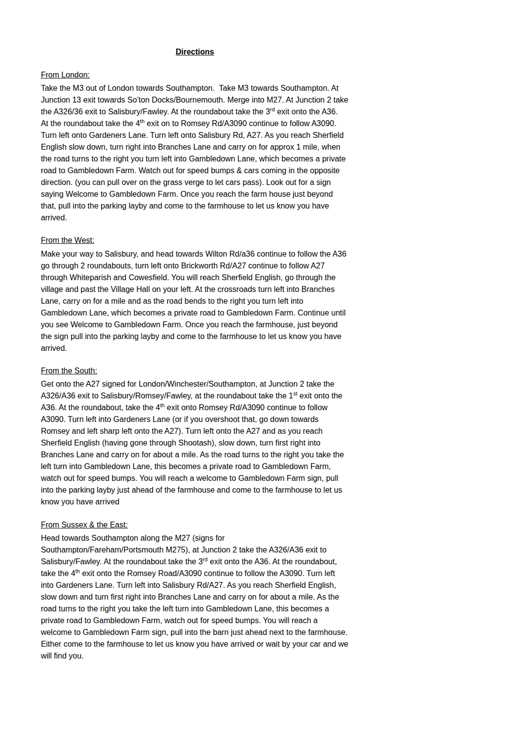Directions
From London:
Take the M3 out of London towards Southampton. Take M3 towards Southampton. At Junction 13 exit towards So’ton Docks/Bournemouth. Merge into M27. At Junction 2 take the A326/36 exit to Salisbury/Fawley. At the roundabout take the 3rd exit onto the A36. At the roundabout take the 4th exit on to Romsey Rd/A3090 continue to follow A3090. Turn left onto Gardeners Lane. Turn left onto Salisbury Rd, A27. As you reach Sherfield English slow down, turn right into Branches Lane and carry on for approx 1 mile, when the road turns to the right you turn left into Gambledown Lane, which becomes a private road to Gambledown Farm. Watch out for speed bumps & cars coming in the opposite direction. (you can pull over on the grass verge to let cars pass). Look out for a sign saying Welcome to Gambledown Farm. Once you reach the farm house just beyond that, pull into the parking layby and come to the farmhouse to let us know you have arrived.
From the West:
Make your way to Salisbury, and head towards Wilton Rd/a36 continue to follow the A36 go through 2 roundabouts, turn left onto Brickworth Rd/A27 continue to follow A27 through Whiteparish and Cowesfield. You will reach Sherfield English, go through the village and past the Village Hall on your left. At the crossroads turn left into Branches Lane, carry on for a mile and as the road bends to the right you turn left into Gambledown Lane, which becomes a private road to Gambledown Farm. Continue until you see Welcome to Gambledown Farm. Once you reach the farmhouse, just beyond the sign pull into the parking layby and come to the farmhouse to let us know you have arrived.
From the South:
Get onto the A27 signed for London/Winchester/Southampton, at Junction 2 take the A326/A36 exit to Salisbury/Romsey/Fawley, at the roundabout take the 1st exit onto the A36. At the roundabout, take the 4th exit onto Romsey Rd/A3090 continue to follow A3090. Turn left into Gardeners Lane (or if you overshoot that, go down towards Romsey and left sharp left onto the A27). Turn left onto the A27 and as you reach Sherfield English (having gone through Shootash), slow down, turn first right into Branches Lane and carry on for about a mile. As the road turns to the right you take the left turn into Gambledown Lane, this becomes a private road to Gambledown Farm, watch out for speed bumps. You will reach a welcome to Gambledown Farm sign, pull into the parking layby just ahead of the farmhouse and come to the farmhouse to let us know you have arrived
From Sussex & the East:
Head towards Southampton along the M27 (signs for Southampton/Fareham/Portsmouth M275), at Junction 2 take the A326/A36 exit to Salisbury/Fawley. At the roundabout take the 3rd exit onto the A36. At the roundabout, take the 4th exit onto the Romsey Road/A3090 continue to follow the A3090. Turn left into Gardeners Lane. Turn left into Salisbury Rd/A27. As you reach Sherfield English, slow down and turn first right into Branches Lane and carry on for about a mile. As the road turns to the right you take the left turn into Gambledown Lane, this becomes a private road to Gambledown Farm, watch out for speed bumps. You will reach a welcome to Gambledown Farm sign, pull into the barn just ahead next to the farmhouse. Either come to the farmhouse to let us know you have arrived or wait by your car and we will find you.